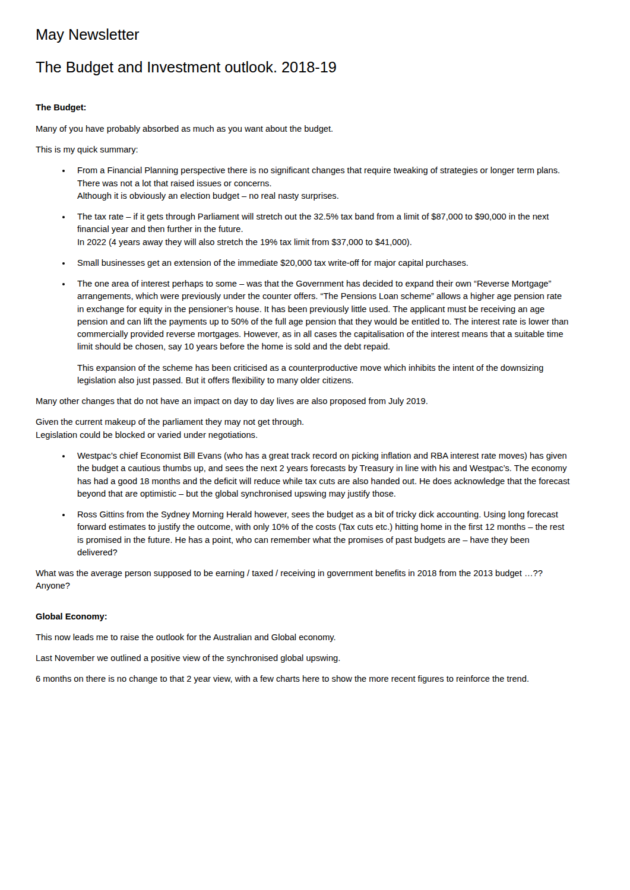May Newsletter
The Budget and Investment outlook. 2018-19
The Budget:
Many of you have probably absorbed as much as you want about the budget.
This is my quick summary:
From a Financial Planning perspective there is no significant changes that require tweaking of strategies or longer term plans. There was not a lot that raised issues or concerns.
Although it is obviously an election budget – no real nasty surprises.
The tax rate – if it gets through Parliament will stretch out the 32.5% tax band from a limit of $87,000 to $90,000 in the next financial year and then further in the future.
In 2022 (4 years away they will also stretch the 19% tax limit from $37,000 to $41,000).
Small businesses get an extension of the immediate $20,000 tax write-off for major capital purchases.
The one area of interest perhaps to some – was that the Government has decided to expand their own “Reverse Mortgage” arrangements, which were previously under the counter offers. “The Pensions Loan scheme” allows a higher age pension rate in exchange for equity in the pensioner’s house. It has been previously little used. The applicant must be receiving an age pension and can lift the payments up to 50% of the full age pension that they would be entitled to. The interest rate is lower than commercially provided reverse mortgages. However, as in all cases the capitalisation of the interest means that a suitable time limit should be chosen, say 10 years before the home is sold and the debt repaid.
This expansion of the scheme has been criticised as a counterproductive move which inhibits the intent of the downsizing legislation also just passed. But it offers flexibility to many older citizens.
Many other changes that do not have an impact on day to day lives are also proposed from July 2019.
Given the current makeup of the parliament they may not get through.
Legislation could be blocked or varied under negotiations.
Westpac’s chief Economist Bill Evans (who has a great track record on picking inflation and RBA interest rate moves) has given the budget a cautious thumbs up, and sees the next 2 years forecasts by Treasury in line with his and Westpac’s. The economy has had a good 18 months and the deficit will reduce while tax cuts are also handed out. He does acknowledge that the forecast beyond that are optimistic – but the global synchronised upswing may justify those.
Ross Gittins from the Sydney Morning Herald however, sees the budget as a bit of tricky dick accounting. Using long forecast forward estimates to justify the outcome, with only 10% of the costs (Tax cuts etc.) hitting home in the first 12 months – the rest is promised in the future. He has a point, who can remember what the promises of past budgets are – have they been delivered?
What was the average person supposed to be earning / taxed / receiving in government benefits in 2018 from the 2013 budget …?? Anyone?
Global Economy:
This now leads me to raise the outlook for the Australian and Global economy.
Last November we outlined a positive view of the synchronised global upswing.
6 months on there is no change to that 2 year view, with a few charts here to show the more recent figures to reinforce the trend.